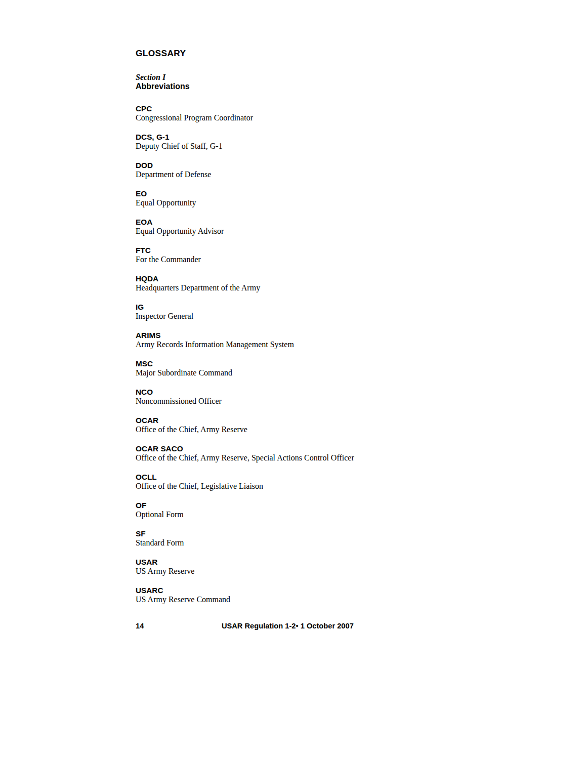GLOSSARY
Section I
Abbreviations
CPC
Congressional Program Coordinator
DCS, G-1
Deputy Chief of Staff, G-1
DOD
Department of Defense
EO
Equal Opportunity
EOA
Equal Opportunity Advisor
FTC
For the Commander
HQDA
Headquarters Department of the Army
IG
Inspector General
ARIMS
Army Records Information Management System
MSC
Major Subordinate Command
NCO
Noncommissioned Officer
OCAR
Office of the Chief, Army Reserve
OCAR SACO
Office of the Chief, Army Reserve, Special Actions Control Officer
OCLL
Office of the Chief, Legislative Liaison
OF
Optional Form
SF
Standard Form
USAR
US Army Reserve
USARC
US Army Reserve Command
14 USAR Regulation 1-2• 1 October 2007